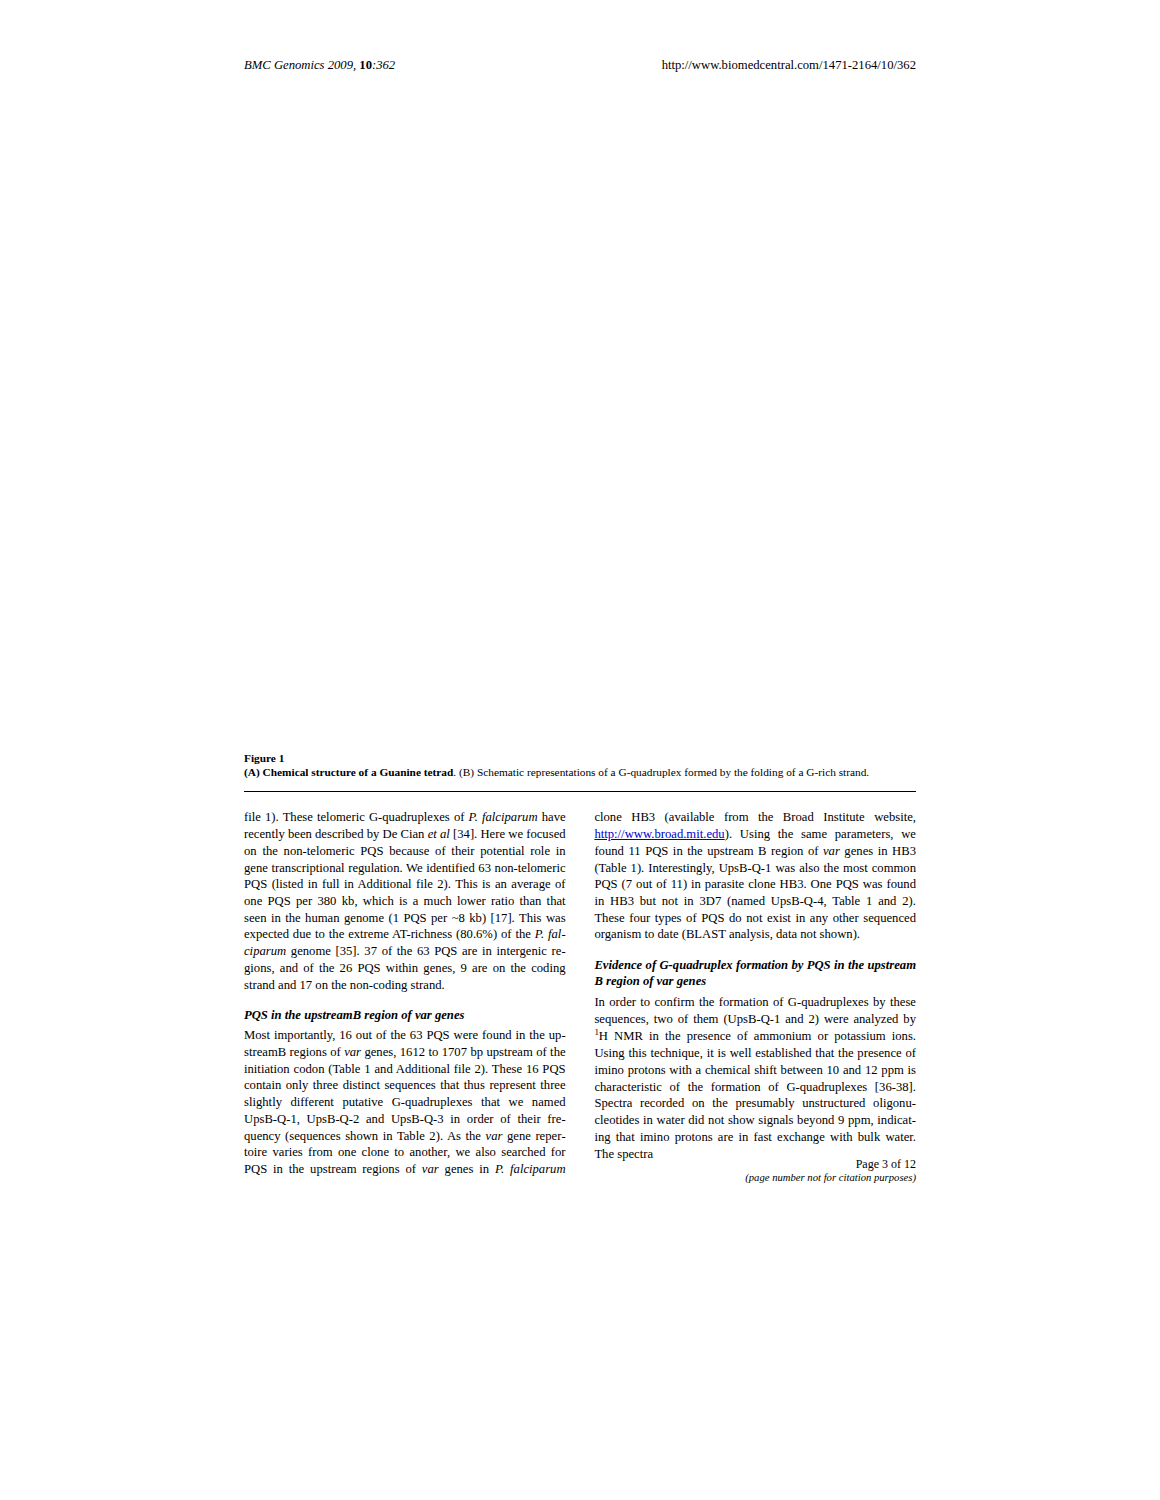BMC Genomics 2009, 10:362
http://www.biomedcentral.com/1471-2164/10/362
Figure 1 (A) Chemical structure of a Guanine tetrad. (B) Schematic representations of a G-quadruplex formed by the folding of a G-rich strand.
file 1). These telomeric G-quadruplexes of P. falciparum have recently been described by De Cian et al [34]. Here we focused on the non-telomeric PQS because of their potential role in gene transcriptional regulation. We identified 63 non-telomeric PQS (listed in full in Additional file 2). This is an average of one PQS per 380 kb, which is a much lower ratio than that seen in the human genome (1 PQS per ~8 kb) [17]. This was expected due to the extreme AT-richness (80.6%) of the P. falciparum genome [35]. 37 of the 63 PQS are in intergenic regions, and of the 26 PQS within genes, 9 are on the coding strand and 17 on the non-coding strand.
PQS in the upstreamB region of var genes
Most importantly, 16 out of the 63 PQS were found in the upstreamB regions of var genes, 1612 to 1707 bp upstream of the initiation codon (Table 1 and Additional file 2). These 16 PQS contain only three distinct sequences that thus represent three slightly different putative G-quadruplexes that we named UpsB-Q-1, UpsB-Q-2 and UpsB-Q-3 in order of their frequency (sequences shown in Table 2). As the var gene repertoire varies from one clone to another, we also searched for PQS in the upstream regions of var genes in P. falciparum clone HB3 (available from the Broad Institute website, http://www.broad.mit.edu). Using the same parameters, we found 11 PQS in the upstream B region of var genes in HB3 (Table 1). Interestingly, UpsB-Q-1 was also the most common PQS (7 out of 11) in parasite clone HB3. One PQS was found in HB3 but not in 3D7 (named UpsB-Q-4, Table 1 and 2). These four types of PQS do not exist in any other sequenced organism to date (BLAST analysis, data not shown).
Evidence of G-quadruplex formation by PQS in the upstream B region of var genes
In order to confirm the formation of G-quadruplexes by these sequences, two of them (UpsB-Q-1 and 2) were analyzed by 1H NMR in the presence of ammonium or potassium ions. Using this technique, it is well established that the presence of imino protons with a chemical shift between 10 and 12 ppm is characteristic of the formation of G-quadruplexes [36-38]. Spectra recorded on the presumably unstructured oligonucleotides in water did not show signals beyond 9 ppm, indicating that imino protons are in fast exchange with bulk water. The spectra
Page 3 of 12
(page number not for citation purposes)